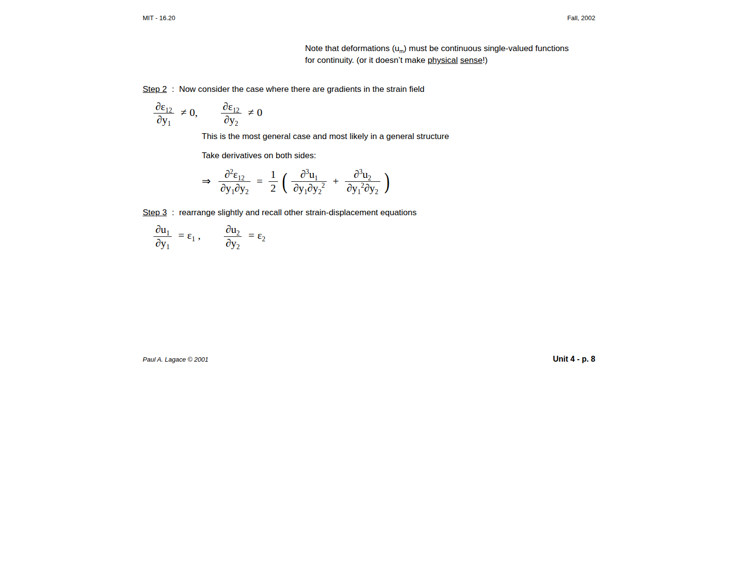MIT - 16.20
Fall, 2002
Note that deformations (um) must be continuous single-valued functions for continuity. (or it doesn’t make physical sense!)
Step 2: Now consider the case where there are gradients in the strain field
∂ε12 ∂y1 ≠0, ∂ε12 ∂y2 ≠0
This is the most general case and most likely in a general structure
Take derivatives on both sides:
⇒ ∂2ε12 ∂y1∂y2 = 1 2 ( ∂3u1 ∂y1∂y22 + ∂3u2 ∂y12∂y2 )
Step 3: rearrange slightly and recall other strain-displacement equations
∂u1 ∂y1 =ε1 , ∂u2 ∂y2 =ε2
Paul A. Lagace © 2001
Unit 4 - p. 8